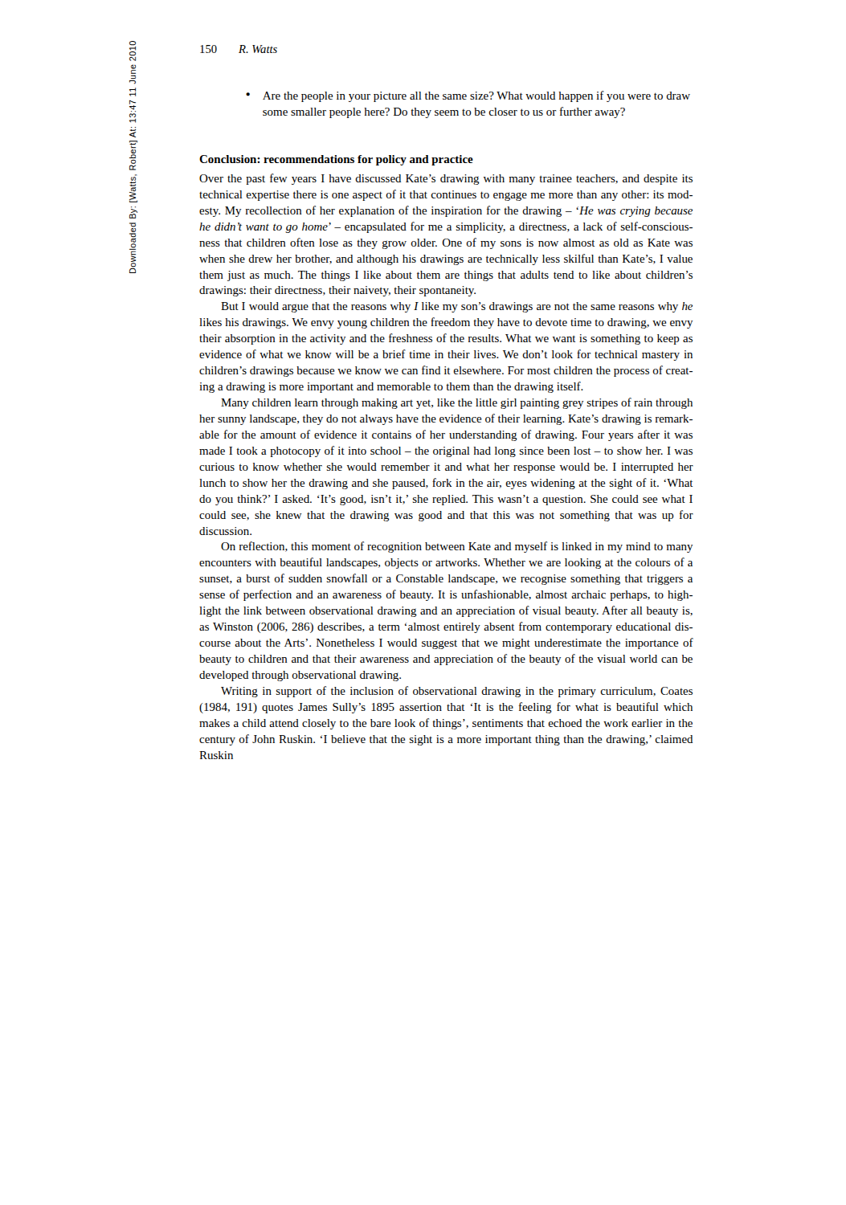Downloaded By: [Watts, Robert] At: 13:47 11 June 2010
150 R. Watts
Are the people in your picture all the same size? What would happen if you were to draw some smaller people here? Do they seem to be closer to us or further away?
Conclusion: recommendations for policy and practice
Over the past few years I have discussed Kate’s drawing with many trainee teachers, and despite its technical expertise there is one aspect of it that continues to engage me more than any other: its modesty. My recollection of her explanation of the inspiration for the drawing – ‘He was crying because he didn’t want to go home’ – encapsulated for me a simplicity, a directness, a lack of self-consciousness that children often lose as they grow older. One of my sons is now almost as old as Kate was when she drew her brother, and although his drawings are technically less skilful than Kate’s, I value them just as much. The things I like about them are things that adults tend to like about children’s drawings: their directness, their naivety, their spontaneity.
But I would argue that the reasons why I like my son’s drawings are not the same reasons why he likes his drawings. We envy young children the freedom they have to devote time to drawing, we envy their absorption in the activity and the freshness of the results. What we want is something to keep as evidence of what we know will be a brief time in their lives. We don’t look for technical mastery in children’s drawings because we know we can find it elsewhere. For most children the process of creating a drawing is more important and memorable to them than the drawing itself.
Many children learn through making art yet, like the little girl painting grey stripes of rain through her sunny landscape, they do not always have the evidence of their learning. Kate’s drawing is remarkable for the amount of evidence it contains of her understanding of drawing. Four years after it was made I took a photocopy of it into school – the original had long since been lost – to show her. I was curious to know whether she would remember it and what her response would be. I interrupted her lunch to show her the drawing and she paused, fork in the air, eyes widening at the sight of it. ‘What do you think?’ I asked. ‘It’s good, isn’t it,’ she replied. This wasn’t a question. She could see what I could see, she knew that the drawing was good and that this was not something that was up for discussion.
On reflection, this moment of recognition between Kate and myself is linked in my mind to many encounters with beautiful landscapes, objects or artworks. Whether we are looking at the colours of a sunset, a burst of sudden snowfall or a Constable landscape, we recognise something that triggers a sense of perfection and an awareness of beauty. It is unfashionable, almost archaic perhaps, to highlight the link between observational drawing and an appreciation of visual beauty. After all beauty is, as Winston (2006, 286) describes, a term ‘almost entirely absent from contemporary educational discourse about the Arts’. Nonetheless I would suggest that we might underestimate the importance of beauty to children and that their awareness and appreciation of the beauty of the visual world can be developed through observational drawing.
Writing in support of the inclusion of observational drawing in the primary curriculum, Coates (1984, 191) quotes James Sully’s 1895 assertion that ‘It is the feeling for what is beautiful which makes a child attend closely to the bare look of things’, sentiments that echoed the work earlier in the century of John Ruskin. ‘I believe that the sight is a more important thing than the drawing,’ claimed Ruskin